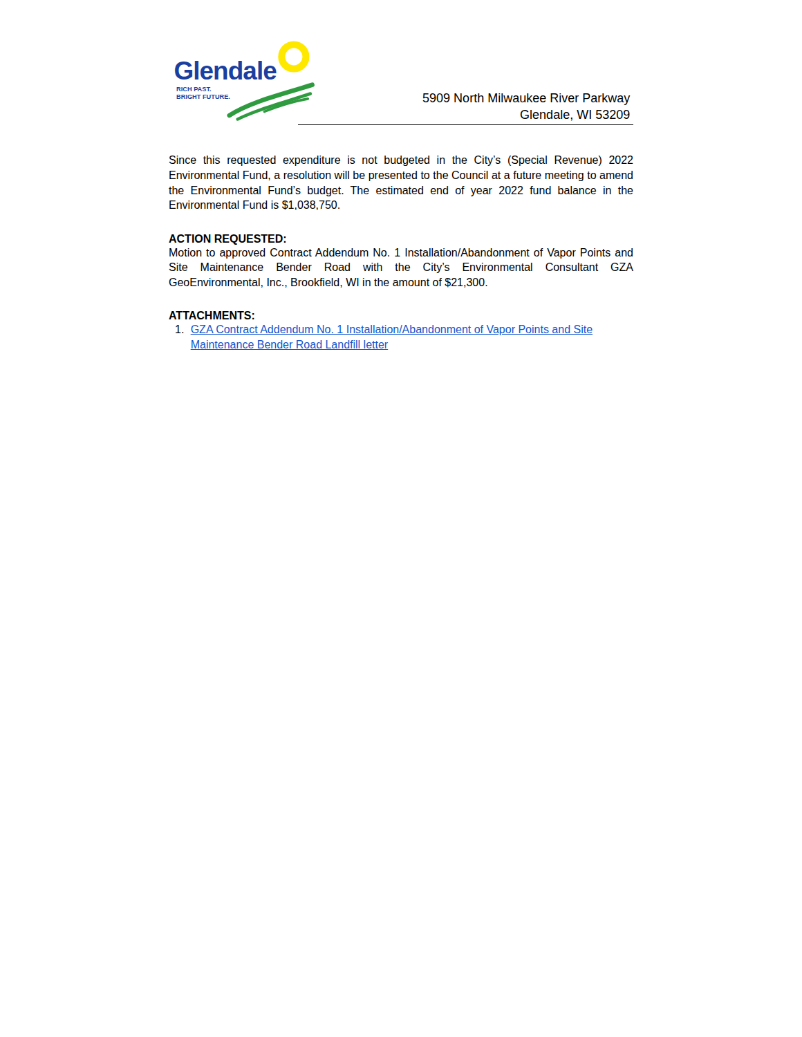Glendale RICH PAST. BRIGHT FUTURE.
5909 North Milwaukee River Parkway
Glendale, WI 53209
Since this requested expenditure is not budgeted in the City’s (Special Revenue) 2022 Environmental Fund, a resolution will be presented to the Council at a future meeting to amend the Environmental Fund’s budget. The estimated end of year 2022 fund balance in the Environmental Fund is $1,038,750.
ACTION REQUESTED:
Motion to approved Contract Addendum No. 1 Installation/Abandonment of Vapor Points and Site Maintenance Bender Road with the City’s Environmental Consultant GZA GeoEnvironmental, Inc., Brookfield, WI in the amount of $21,300.
ATTACHMENTS:
GZA Contract Addendum No. 1 Installation/Abandonment of Vapor Points and Site Maintenance Bender Road Landfill letter